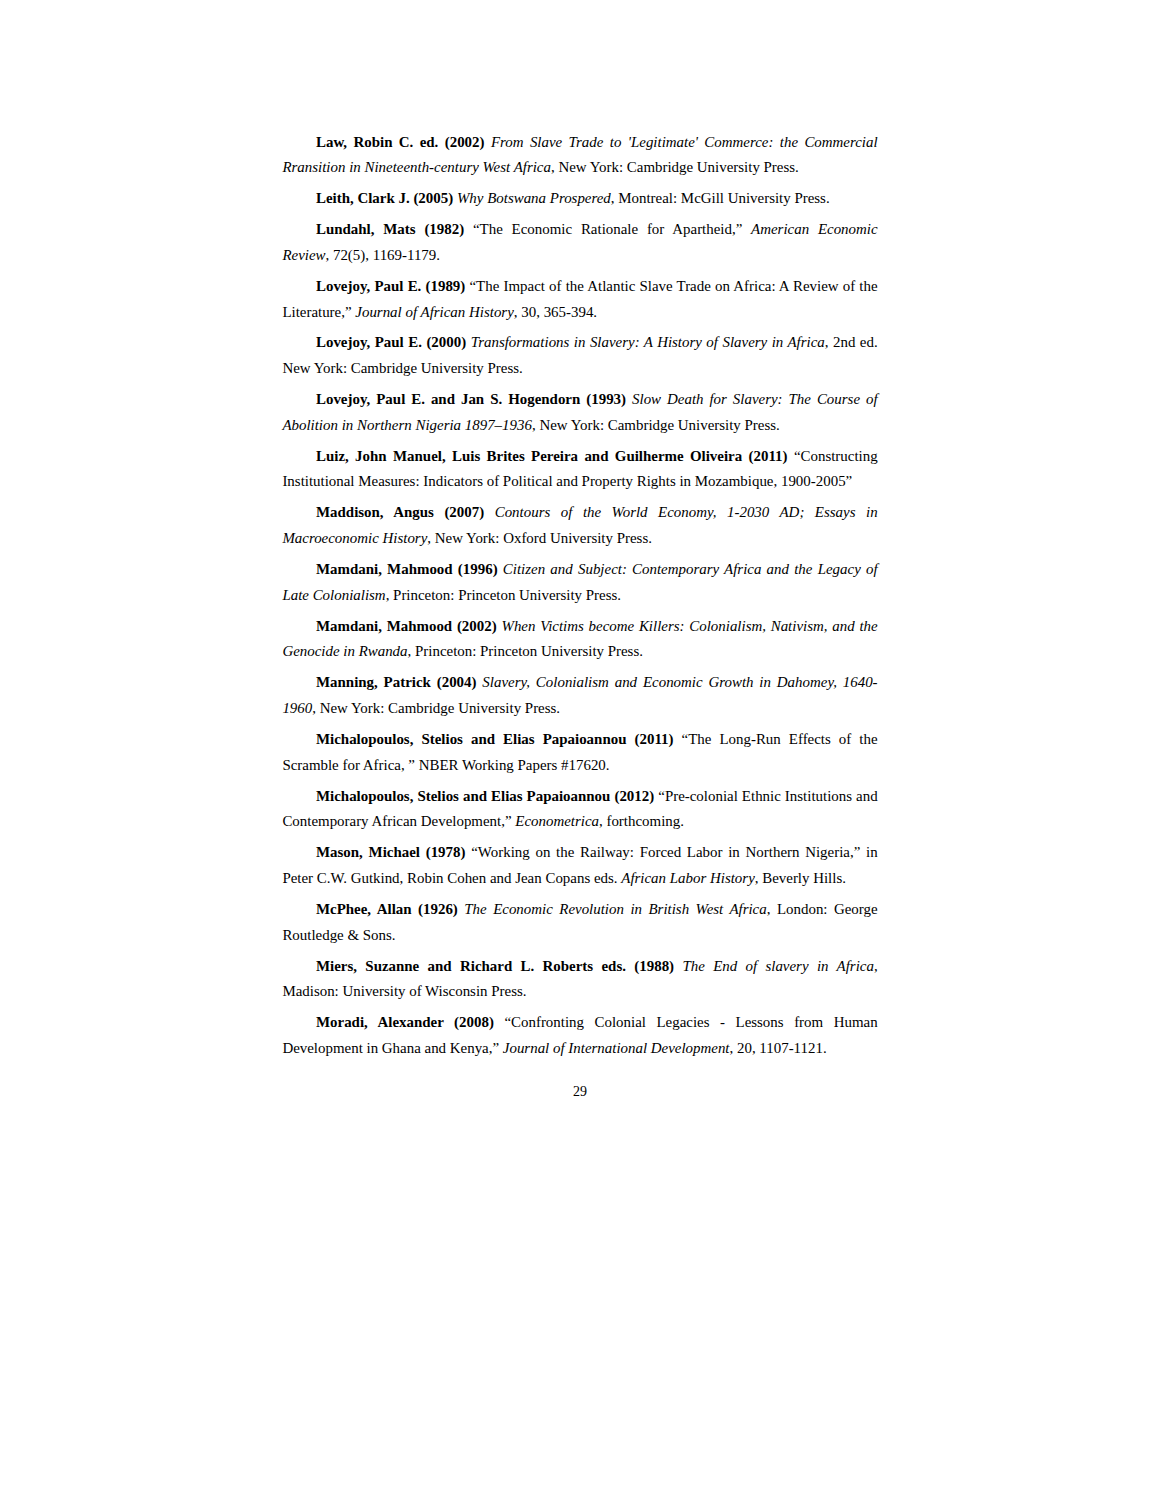Law, Robin C. ed. (2002) From Slave Trade to 'Legitimate' Commerce: the Commercial Rransition in Nineteenth-century West Africa, New York: Cambridge University Press.
Leith, Clark J. (2005) Why Botswana Prospered, Montreal: McGill University Press.
Lundahl, Mats (1982) “The Economic Rationale for Apartheid,” American Economic Review, 72(5), 1169-1179.
Lovejoy, Paul E. (1989) “The Impact of the Atlantic Slave Trade on Africa: A Review of the Literature,” Journal of African History, 30, 365-394.
Lovejoy, Paul E. (2000) Transformations in Slavery: A History of Slavery in Africa, 2nd ed. New York: Cambridge University Press.
Lovejoy, Paul E. and Jan S. Hogendorn (1993) Slow Death for Slavery: The Course of Abolition in Northern Nigeria 1897–1936, New York: Cambridge University Press.
Luiz, John Manuel, Luis Brites Pereira and Guilherme Oliveira (2011) “Constructing Institutional Measures: Indicators of Political and Property Rights in Mozambique, 1900-2005”
Maddison, Angus (2007) Contours of the World Economy, 1-2030 AD; Essays in Macroeconomic History, New York: Oxford University Press.
Mamdani, Mahmood (1996) Citizen and Subject: Contemporary Africa and the Legacy of Late Colonialism, Princeton: Princeton University Press.
Mamdani, Mahmood (2002) When Victims become Killers: Colonialism, Nativism, and the Genocide in Rwanda, Princeton: Princeton University Press.
Manning, Patrick (2004) Slavery, Colonialism and Economic Growth in Dahomey, 1640-1960, New York: Cambridge University Press.
Michalopoulos, Stelios and Elias Papaioannou (2011) “The Long-Run Effects of the Scramble for Africa, ” NBER Working Papers #17620.
Michalopoulos, Stelios and Elias Papaioannou (2012) “Pre-colonial Ethnic Institutions and Contemporary African Development,” Econometrica, forthcoming.
Mason, Michael (1978) “Working on the Railway: Forced Labor in Northern Nigeria,” in Peter C.W. Gutkind, Robin Cohen and Jean Copans eds. African Labor History, Beverly Hills.
McPhee, Allan (1926) The Economic Revolution in British West Africa, London: George Routledge & Sons.
Miers, Suzanne and Richard L. Roberts eds. (1988) The End of slavery in Africa, Madison: University of Wisconsin Press.
Moradi, Alexander (2008) “Confronting Colonial Legacies - Lessons from Human Development in Ghana and Kenya,” Journal of International Development, 20, 1107-1121.
29